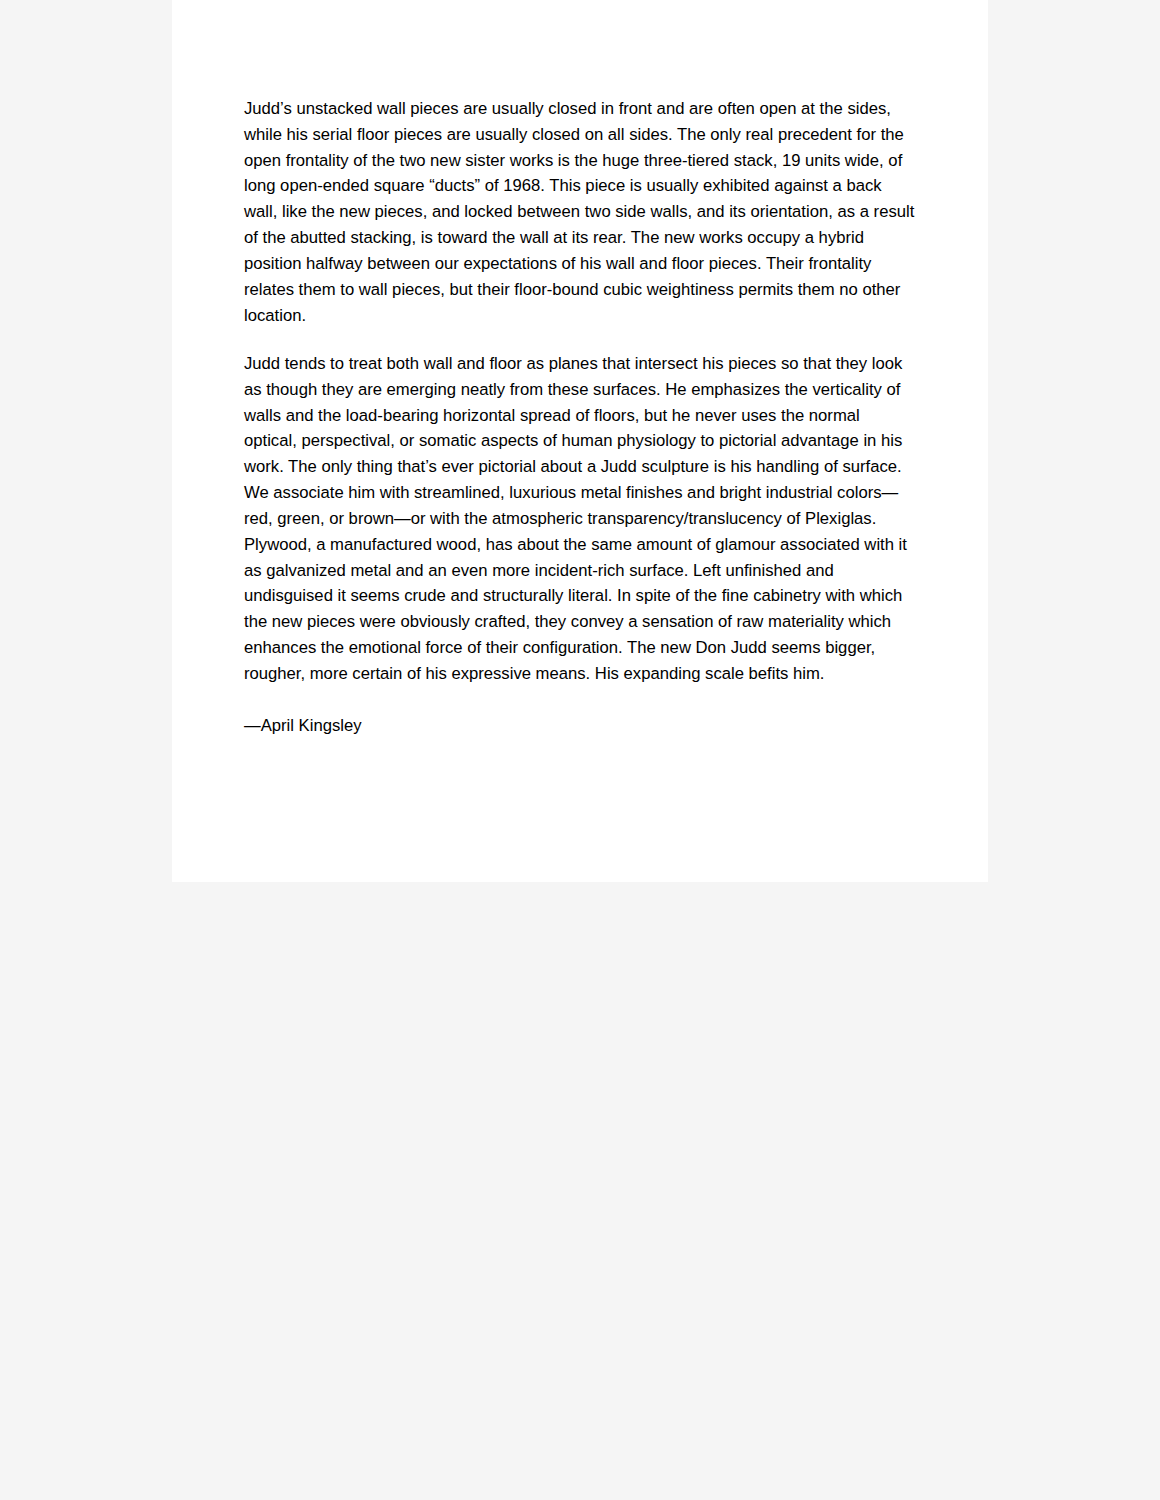Judd’s unstacked wall pieces are usually closed in front and are often open at the sides, while his serial floor pieces are usually closed on all sides. The only real precedent for the open frontality of the two new sister works is the huge three-tiered stack, 19 units wide, of long open-ended square “ducts” of 1968. This piece is usually exhibited against a back wall, like the new pieces, and locked between two side walls, and its orientation, as a result of the abutted stacking, is toward the wall at its rear. The new works occupy a hybrid position halfway between our expectations of his wall and floor pieces. Their frontality relates them to wall pieces, but their floor-bound cubic weightiness permits them no other location.
Judd tends to treat both wall and floor as planes that intersect his pieces so that they look as though they are emerging neatly from these surfaces. He emphasizes the verticality of walls and the load-bearing horizontal spread of floors, but he never uses the normal optical, perspectival, or somatic aspects of human physiology to pictorial advantage in his work. The only thing that’s ever pictorial about a Judd sculpture is his handling of surface. We associate him with streamlined, luxurious metal finishes and bright industrial colors—red, green, or brown—or with the atmospheric transparency/translucency of Plexiglas. Plywood, a manufactured wood, has about the same amount of glamour associated with it as galvanized metal and an even more incident-rich surface. Left unfinished and undisguised it seems crude and structurally literal. In spite of the fine cabinetry with which the new pieces were obviously crafted, they convey a sensation of raw materiality which enhances the emotional force of their configuration. The new Don Judd seems bigger, rougher, more certain of his expressive means. His expanding scale befits him.
—April Kingsley